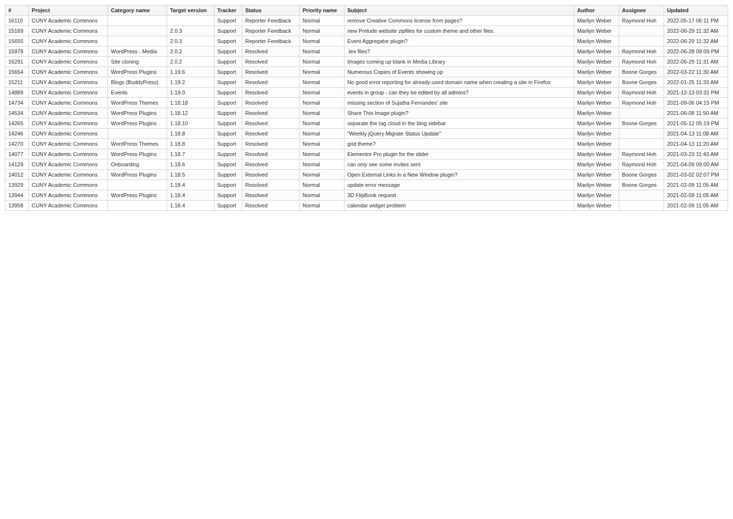| # | Project | Category name | Target version | Tracker | Status | Priority name | Subject | Author | Assignee | Updated |
| --- | --- | --- | --- | --- | --- | --- | --- | --- | --- | --- |
| 16110 | CUNY Academic Commons | | | Support | Reporter Feedback | Normal | remove Creative Commons license from pages? | Marilyn Weber | Raymond Hoh | 2022-05-17 06:11 PM |
| 15169 | CUNY Academic Commons | | 2.0.3 | Support | Reporter Feedback | Normal | new Prelude website zipfiles for custom theme and other files. | Marilyn Weber | | 2022-06-29 11:32 AM |
| 15655 | CUNY Academic Commons | | 2.0.3 | Support | Reporter Feedback | Normal | Event Aggregator plugin? | Marilyn Weber | | 2022-06-29 11:32 AM |
| 15978 | CUNY Academic Commons | WordPress - Media | 2.0.2 | Support | Resolved | Normal | .tex files? | Marilyn Weber | Raymond Hoh | 2022-06-28 09:09 PM |
| 16291 | CUNY Academic Commons | Site cloning | 2.0.2 | Support | Resolved | Normal | Images coming up blank in Media Library | Marilyn Weber | Raymond Hoh | 2022-06-29 11:31 AM |
| 15654 | CUNY Academic Commons | WordPress Plugins | 1.19.6 | Support | Resolved | Normal | Numerous Copies of Events showing up | Marilyn Weber | Boone Gorges | 2022-03-22 11:30 AM |
| 15211 | CUNY Academic Commons | Blogs (BuddyPress) | 1.19.2 | Support | Resolved | Normal | No good error reporting for already-used domain name when creating a site in Firefox | Marilyn Weber | Boone Gorges | 2022-01-25 11:33 AM |
| 14889 | CUNY Academic Commons | Events | 1.19.0 | Support | Resolved | Normal | events in group - can they be edited by all admins? | Marilyn Weber | Raymond Hoh | 2021-12-13 03:31 PM |
| 14734 | CUNY Academic Commons | WordPress Themes | 1.18.18 | Support | Resolved | Normal | missing section of Sujatha Fernandes' site | Marilyn Weber | Raymond Hoh | 2021-09-06 04:15 PM |
| 14534 | CUNY Academic Commons | WordPress Plugins | 1.18.12 | Support | Resolved | Normal | Share This Image plugin? | Marilyn Weber | | 2021-06-08 11:50 AM |
| 14265 | CUNY Academic Commons | WordPress Plugins | 1.18.10 | Support | Resolved | Normal | separate the tag cloud in the blog sidebar | Marilyn Weber | Boone Gorges | 2021-05-12 05:19 PM |
| 14246 | CUNY Academic Commons | | 1.18.8 | Support | Resolved | Normal | "Weekly jQuery Migrate Status Update" | Marilyn Weber | | 2021-04-13 11:08 AM |
| 14270 | CUNY Academic Commons | WordPress Themes | 1.18.8 | Support | Resolved | Normal | grid theme? | Marilyn Weber | | 2021-04-13 11:20 AM |
| 14077 | CUNY Academic Commons | WordPress Plugins | 1.18.7 | Support | Resolved | Normal | Elementor Pro plugin for the slider | Marilyn Weber | Raymond Hoh | 2021-03-23 11:43 AM |
| 14129 | CUNY Academic Commons | Onboarding | 1.18.6 | Support | Resolved | Normal | can only see some invites sent | Marilyn Weber | Raymond Hoh | 2021-04-09 09:00 AM |
| 14012 | CUNY Academic Commons | WordPress Plugins | 1.18.5 | Support | Resolved | Normal | Open External Links in a New Window plugin? | Marilyn Weber | Boone Gorges | 2021-03-02 02:07 PM |
| 13929 | CUNY Academic Commons | | 1.18.4 | Support | Resolved | Normal | update error message | Marilyn Weber | Boone Gorges | 2021-02-09 11:05 AM |
| 13944 | CUNY Academic Commons | WordPress Plugins | 1.18.4 | Support | Resolved | Normal | 3D FlipBook request | Marilyn Weber | | 2021-02-09 11:05 AM |
| 13958 | CUNY Academic Commons | | 1.18.4 | Support | Resolved | Normal | calendar widget problem | Marilyn Weber | | 2021-02-09 11:05 AM |